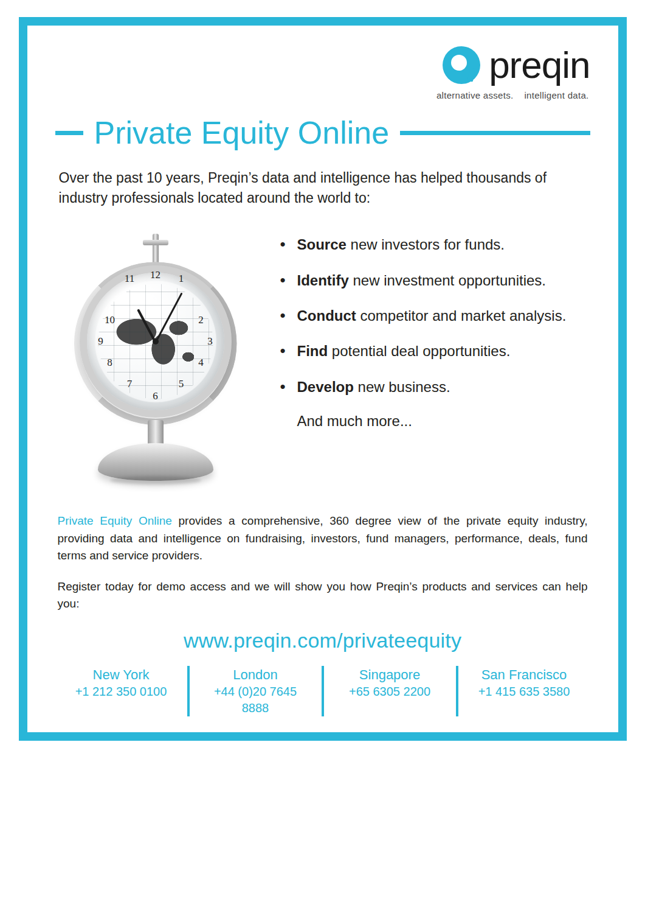preqin
alternative assets.intelligent data.
Private Equity Online
Over the past 10 years, Preqin’s data and intelligence has helped thousands of industry professionals located around the world to:
12 1 2 3 4 5 6 7 8 9 10 11
Source new investors for funds.
Identify new investment opportunities.
Conduct competitor and market analysis.
Find potential deal opportunities.
Develop new business.
And much more...
Private Equity Online provides a comprehensive, 360 degree view of the private equity industry, providing data and intelligence on fundraising, investors, fund managers, performance, deals, fund terms and service providers.
Register today for demo access and we will show you how Preqin’s products and services can help you:
www.preqin.com/privateequity
New York +1 212 350 0100
London +44 (0)20 7645 8888
Singapore +65 6305 2200
San Francisco +1 415 635 3580